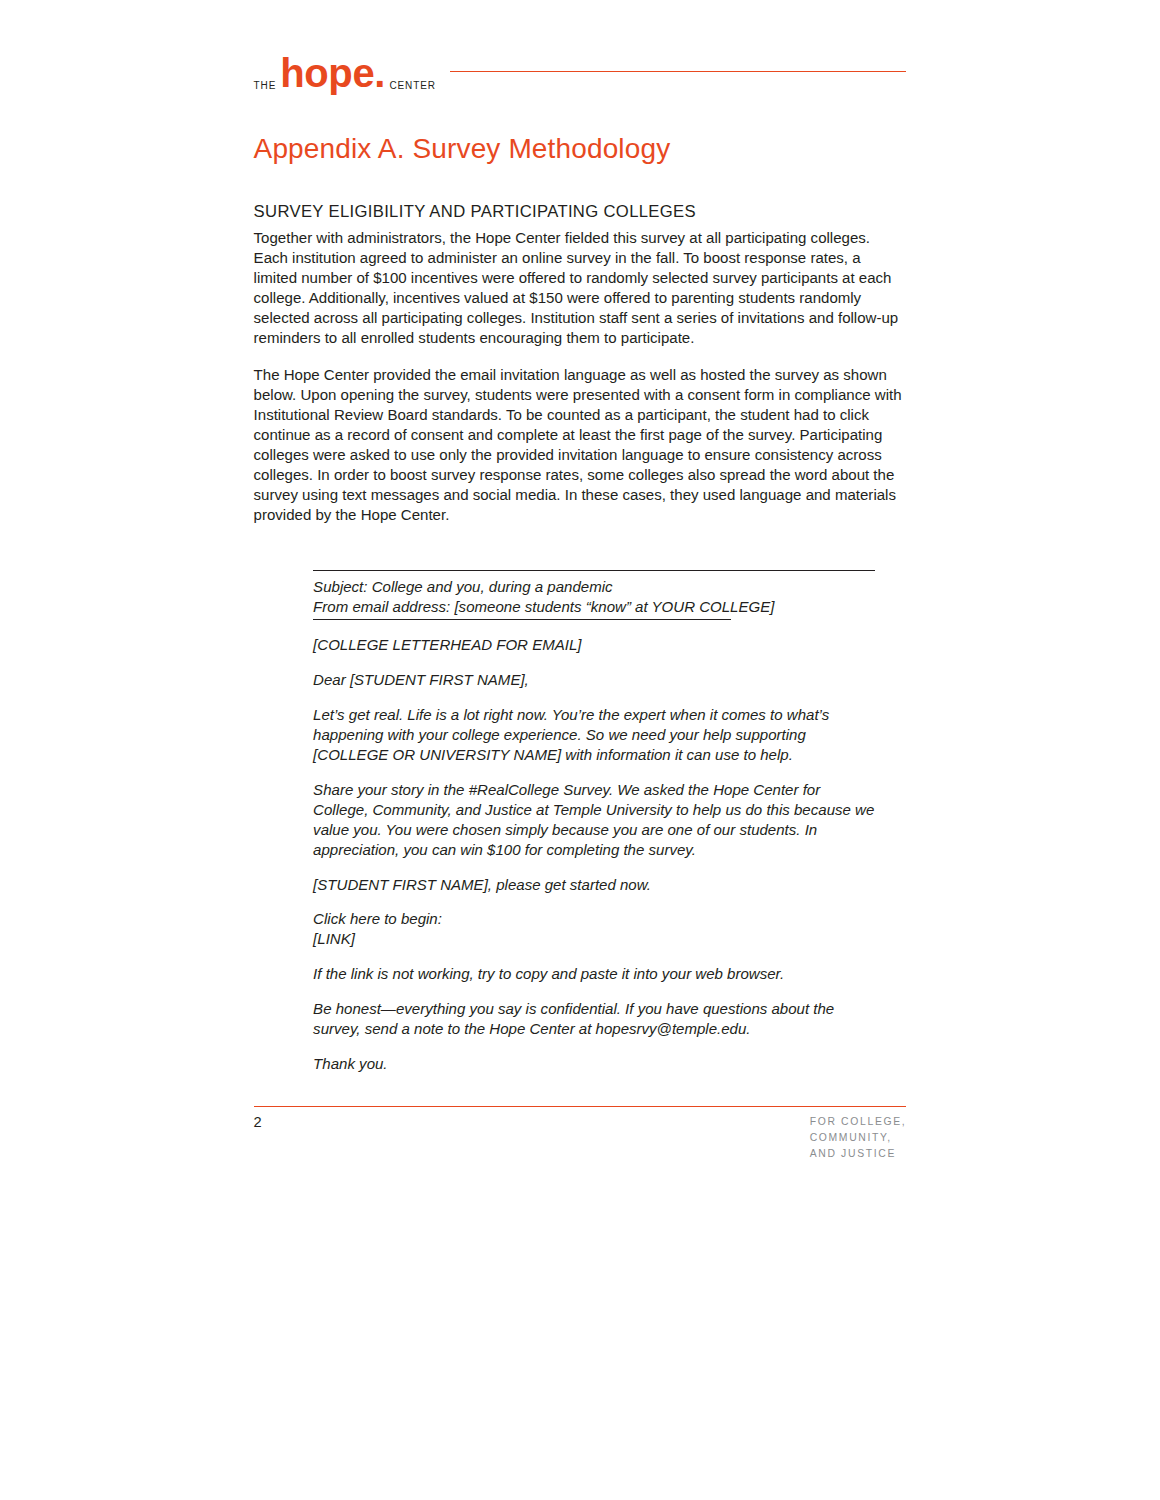THE hope. CENTER
Appendix A. Survey Methodology
SURVEY ELIGIBILITY AND PARTICIPATING COLLEGES
Together with administrators, the Hope Center fielded this survey at all participating colleges. Each institution agreed to administer an online survey in the fall. To boost response rates, a limited number of $100 incentives were offered to randomly selected survey participants at each college. Additionally, incentives valued at $150 were offered to parenting students randomly selected across all participating colleges. Institution staff sent a series of invitations and follow-up reminders to all enrolled students encouraging them to participate.
The Hope Center provided the email invitation language as well as hosted the survey as shown below. Upon opening the survey, students were presented with a consent form in compliance with Institutional Review Board standards. To be counted as a participant, the student had to click continue as a record of consent and complete at least the first page of the survey. Participating colleges were asked to use only the provided invitation language to ensure consistency across colleges. In order to boost survey response rates, some colleges also spread the word about the survey using text messages and social media. In these cases, they used language and materials provided by the Hope Center.
Subject: College and you, during a pandemic
From email address: [someone students “know” at YOUR COLLEGE]
[COLLEGE LETTERHEAD FOR EMAIL]
Dear [STUDENT FIRST NAME],
Let’s get real. Life is a lot right now. You’re the expert when it comes to what’s happening with your college experience. So we need your help supporting [COLLEGE OR UNIVERSITY NAME] with information it can use to help.
Share your story in the #RealCollege Survey. We asked the Hope Center for College, Community, and Justice at Temple University to help us do this because we value you. You were chosen simply because you are one of our students. In appreciation, you can win $100 for completing the survey.
[STUDENT FIRST NAME], please get started now.
Click here to begin:
[LINK]
If the link is not working, try to copy and paste it into your web browser.
Be honest—everything you say is confidential. If you have questions about the survey, send a note to the Hope Center at hopesrvy@temple.edu.
Thank you.
2
For College,
Community,
and Justice